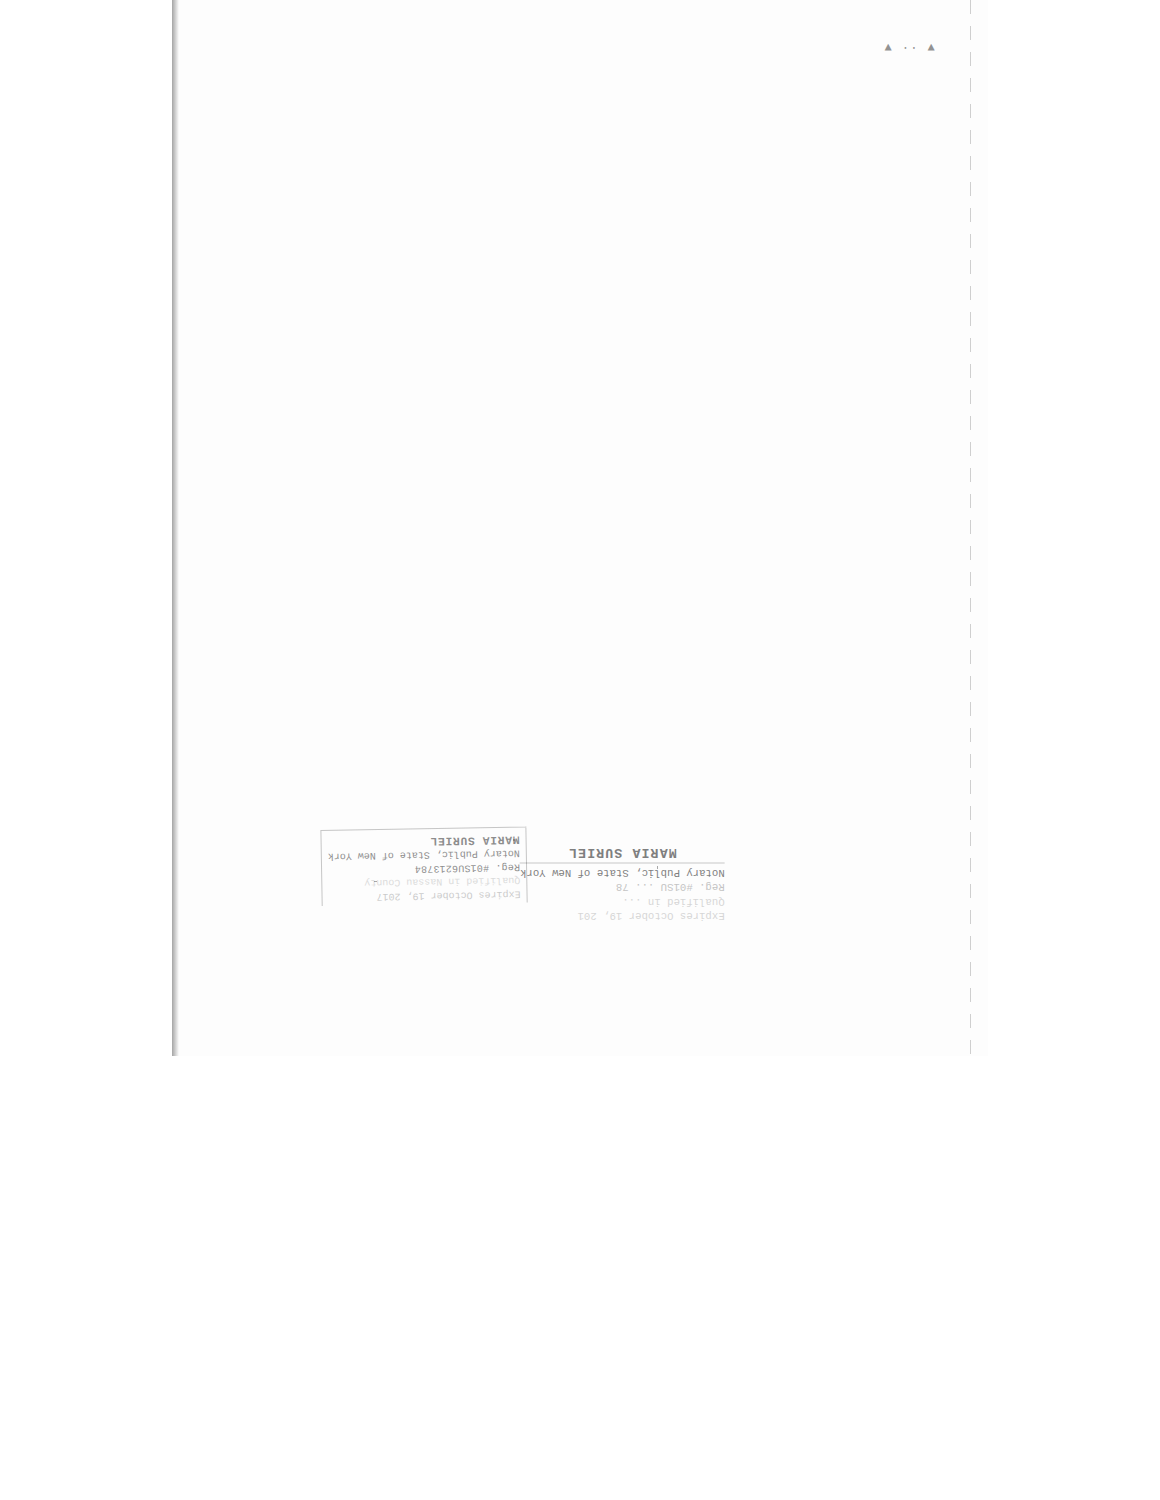▼ ·· ▼
Expires October 19, 2017 Qualified in Nassau County Reg. #01SU6213784 Notary Public, State of New York MARIA SURIEL
Expires October 19, 201 Qualified in ... Reg. #01SU ... 78 Notary Public, State of New York MARIA SURIEL